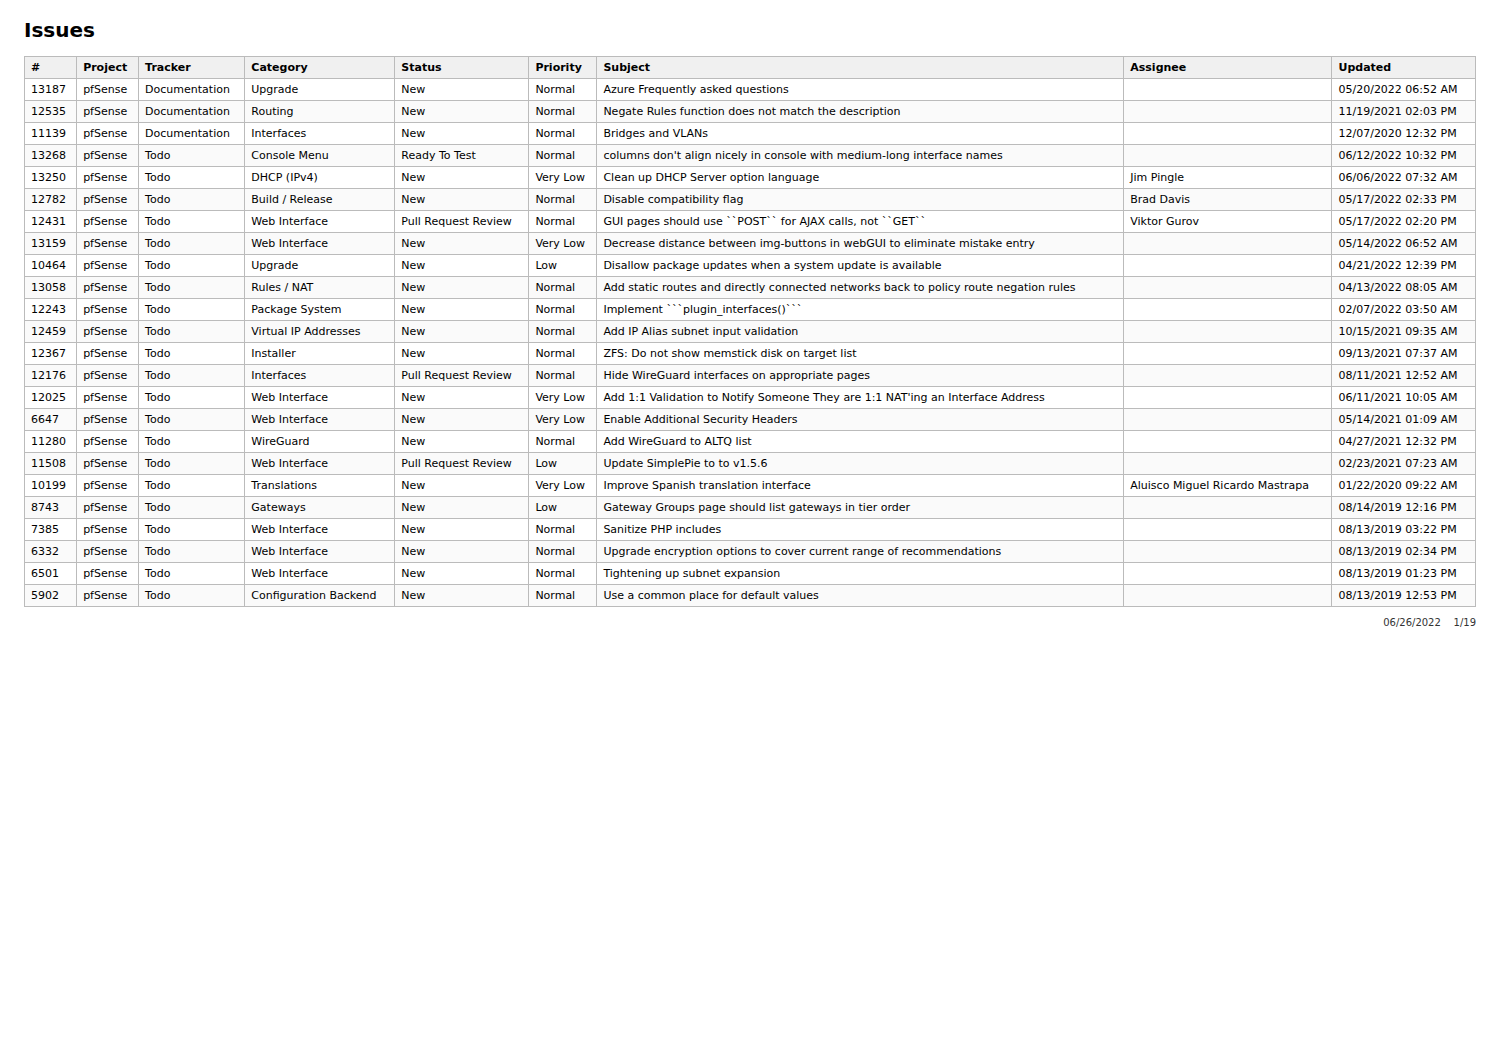Issues
| # | Project | Tracker | Category | Status | Priority | Subject | Assignee | Updated |
| --- | --- | --- | --- | --- | --- | --- | --- | --- |
| 13187 | pfSense | Documentation | Upgrade | New | Normal | Azure Frequently asked questions | | 05/20/2022 06:52 AM |
| 12535 | pfSense | Documentation | Routing | New | Normal | Negate Rules function does not match the description | | 11/19/2021 02:03 PM |
| 11139 | pfSense | Documentation | Interfaces | New | Normal | Bridges and VLANs | | 12/07/2020 12:32 PM |
| 13268 | pfSense | Todo | Console Menu | Ready To Test | Normal | columns don't align nicely in console with medium-long interface names | | 06/12/2022 10:32 PM |
| 13250 | pfSense | Todo | DHCP (IPv4) | New | Very Low | Clean up DHCP Server option language | Jim Pingle | 06/06/2022 07:32 AM |
| 12782 | pfSense | Todo | Build / Release | New | Normal | Disable compatibility flag | Brad Davis | 05/17/2022 02:33 PM |
| 12431 | pfSense | Todo | Web Interface | Pull Request Review | Normal | GUI pages should use ``POST`` for AJAX calls, not ``GET`` | Viktor Gurov | 05/17/2022 02:20 PM |
| 13159 | pfSense | Todo | Web Interface | New | Very Low | Decrease distance between img-buttons in webGUI to eliminate mistake entry | | 05/14/2022 06:52 AM |
| 10464 | pfSense | Todo | Upgrade | New | Low | Disallow package updates when a system update is available | | 04/21/2022 12:39 PM |
| 13058 | pfSense | Todo | Rules / NAT | New | Normal | Add static routes and directly connected networks back to policy route negation rules | | 04/13/2022 08:05 AM |
| 12243 | pfSense | Todo | Package System | New | Normal | Implement ```plugin_interfaces()``` | | 02/07/2022 03:50 AM |
| 12459 | pfSense | Todo | Virtual IP Addresses | New | Normal | Add IP Alias subnet input validation | | 10/15/2021 09:35 AM |
| 12367 | pfSense | Todo | Installer | New | Normal | ZFS: Do not show memstick disk on target list | | 09/13/2021 07:37 AM |
| 12176 | pfSense | Todo | Interfaces | Pull Request Review | Normal | Hide WireGuard interfaces on appropriate pages | | 08/11/2021 12:52 AM |
| 12025 | pfSense | Todo | Web Interface | New | Very Low | Add 1:1 Validation to Notify Someone They are 1:1 NAT'ing an Interface Address | | 06/11/2021 10:05 AM |
| 6647 | pfSense | Todo | Web Interface | New | Very Low | Enable Additional Security Headers | | 05/14/2021 01:09 AM |
| 11280 | pfSense | Todo | WireGuard | New | Normal | Add WireGuard to ALTQ list | | 04/27/2021 12:32 PM |
| 11508 | pfSense | Todo | Web Interface | Pull Request Review | Low | Update SimplePie to to v1.5.6 | | 02/23/2021 07:23 AM |
| 10199 | pfSense | Todo | Translations | New | Very Low | Improve Spanish translation interface | Aluisco Miguel Ricardo Mastrapa | 01/22/2020 09:22 AM |
| 8743 | pfSense | Todo | Gateways | New | Low | Gateway Groups page should list gateways in tier order | | 08/14/2019 12:16 PM |
| 7385 | pfSense | Todo | Web Interface | New | Normal | Sanitize PHP includes | | 08/13/2019 03:22 PM |
| 6332 | pfSense | Todo | Web Interface | New | Normal | Upgrade encryption options to cover current range of recommendations | | 08/13/2019 02:34 PM |
| 6501 | pfSense | Todo | Web Interface | New | Normal | Tightening up subnet expansion | | 08/13/2019 01:23 PM |
| 5902 | pfSense | Todo | Configuration Backend | New | Normal | Use a common place for default values | | 08/13/2019 12:53 PM |
06/26/2022 1/19